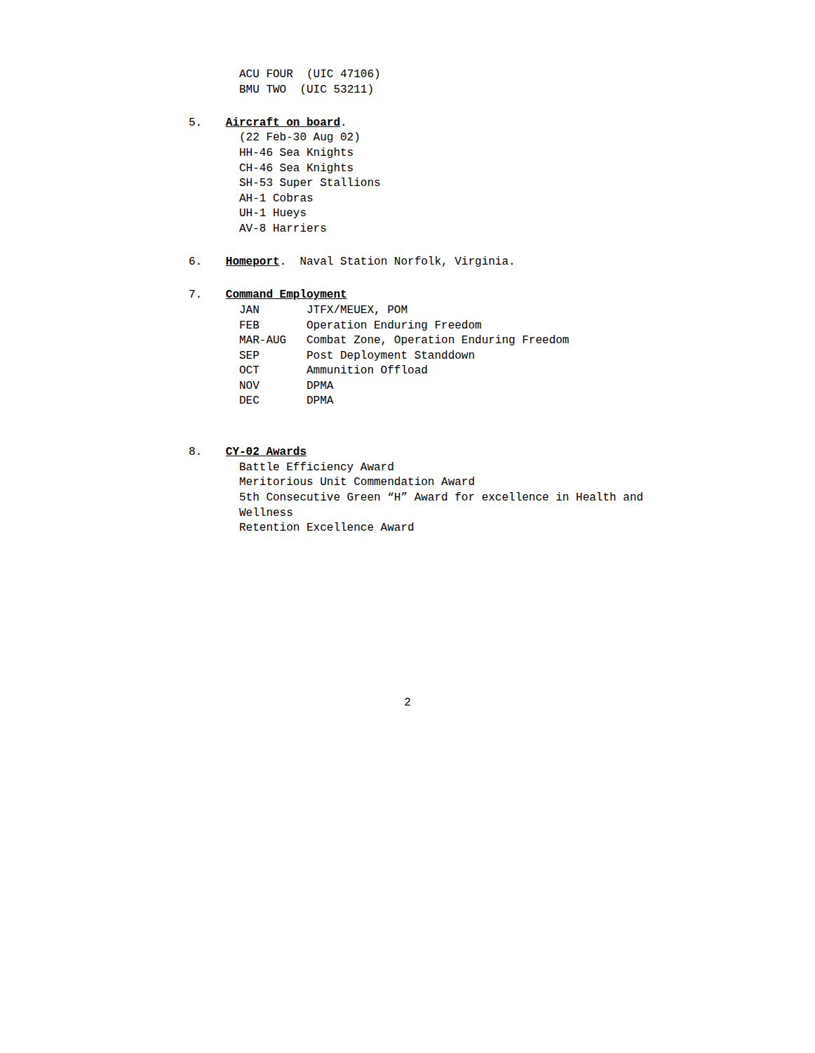ACU FOUR  (UIC 47106)
BMU TWO  (UIC 53211)
5.
Aircraft on board.
(22 Feb-30 Aug 02)
HH-46 Sea Knights
CH-46 Sea Knights
SH-53 Super Stallions
AH-1 Cobras
UH-1 Hueys
AV-8 Harriers
6.
Homeport. Naval Station Norfolk, Virginia.
7.
Command Employment
JAN       JTFX/MEUEX, POM
FEB       Operation Enduring Freedom
MAR-AUG   Combat Zone, Operation Enduring Freedom
SEP       Post Deployment Standdown
OCT       Ammunition Offload
NOV       DPMA
DEC       DPMA
8.
CY-02 Awards
Battle Efficiency Award
Meritorious Unit Commendation Award
5th Consecutive Green “H” Award for excellence in Health and
Wellness
Retention Excellence Award
2